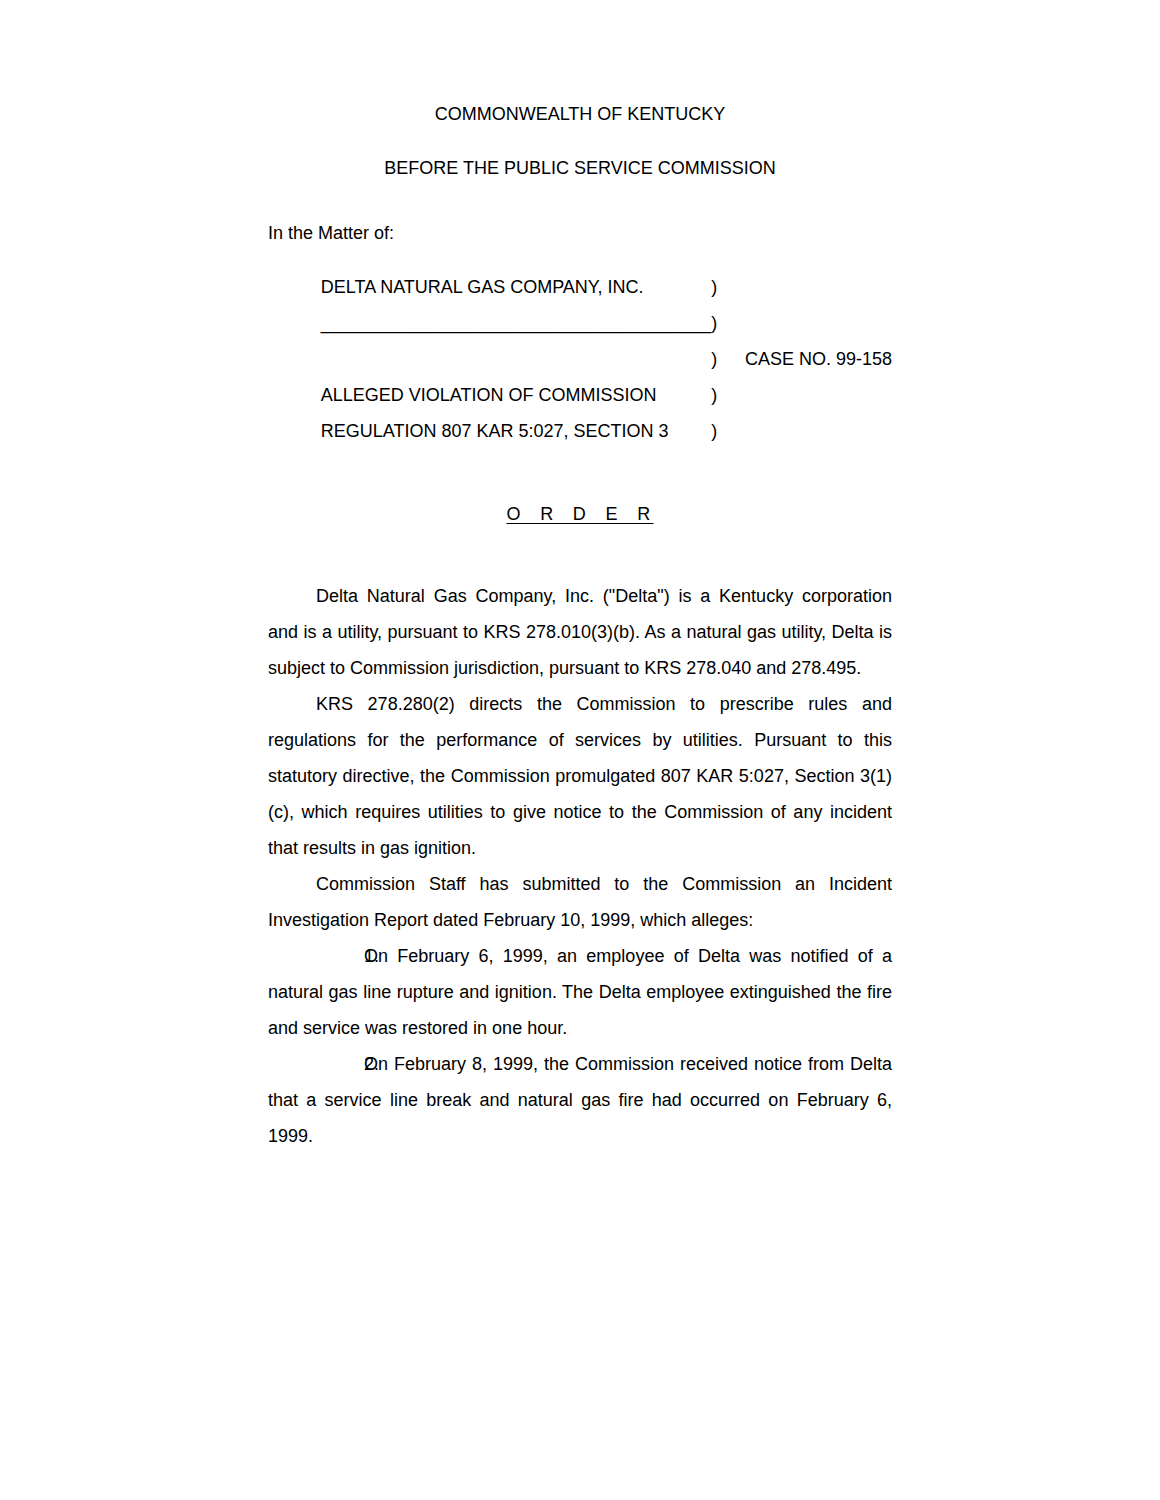COMMONWEALTH OF KENTUCKY
BEFORE THE PUBLIC SERVICE COMMISSION
In the Matter of:
| DELTA NATURAL GAS COMPANY, INC. | ) | |
| _______________________________________ | ) | |
| | ) | CASE NO. 99-158 |
| ALLEGED VIOLATION OF COMMISSION | ) | |
| REGULATION 807 KAR 5:027, SECTION 3 | ) | |
O R D E R
Delta Natural Gas Company, Inc. ("Delta") is a Kentucky corporation and is a utility, pursuant to KRS 278.010(3)(b). As a natural gas utility, Delta is subject to Commission jurisdiction, pursuant to KRS 278.040 and 278.495.
KRS 278.280(2) directs the Commission to prescribe rules and regulations for the performance of services by utilities. Pursuant to this statutory directive, the Commission promulgated 807 KAR 5:027, Section 3(1)(c), which requires utilities to give notice to the Commission of any incident that results in gas ignition.
Commission Staff has submitted to the Commission an Incident Investigation Report dated February 10, 1999, which alleges:
1. On February 6, 1999, an employee of Delta was notified of a natural gas line rupture and ignition. The Delta employee extinguished the fire and service was restored in one hour.
2. On February 8, 1999, the Commission received notice from Delta that a service line break and natural gas fire had occurred on February 6, 1999.